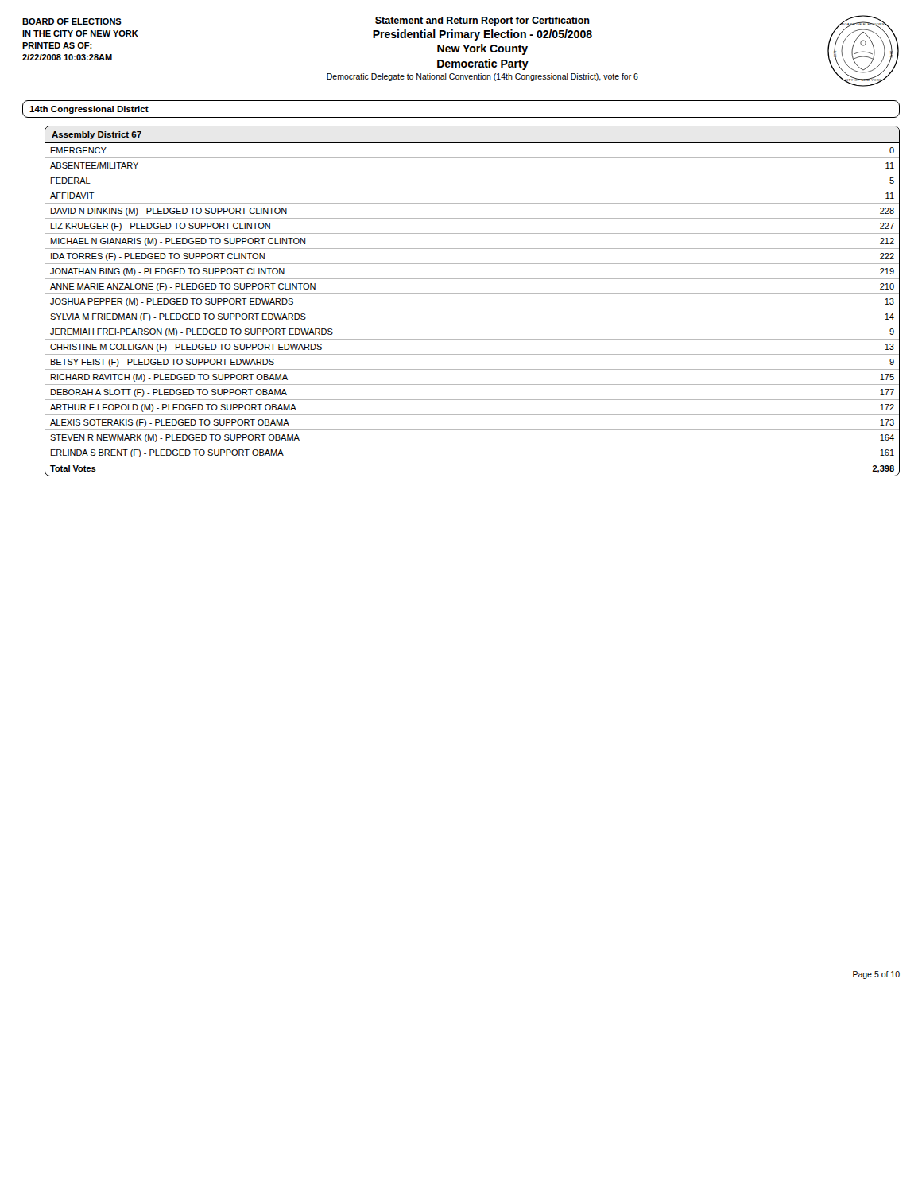BOARD OF ELECTIONS
IN THE CITY OF NEW YORK
PRINTED AS OF:
2/22/2008 10:03:28AM
Statement and Return Report for Certification
Presidential Primary Election - 02/05/2008
New York County
Democratic Party
Democratic Delegate to National Convention (14th Congressional District), vote for 6
BOARD OF ELECTIONS CITY OF NEW YORK 1872 1872
14th Congressional District
Assembly District 67
| EMERGENCY | 0 |
| ABSENTEE/MILITARY | 11 |
| FEDERAL | 5 |
| AFFIDAVIT | 11 |
| DAVID N DINKINS (M) - PLEDGED TO SUPPORT CLINTON | 228 |
| LIZ KRUEGER (F) - PLEDGED TO SUPPORT CLINTON | 227 |
| MICHAEL N GIANARIS (M) - PLEDGED TO SUPPORT CLINTON | 212 |
| IDA TORRES (F) - PLEDGED TO SUPPORT CLINTON | 222 |
| JONATHAN BING (M) - PLEDGED TO SUPPORT CLINTON | 219 |
| ANNE MARIE ANZALONE (F) - PLEDGED TO SUPPORT CLINTON | 210 |
| JOSHUA PEPPER (M) - PLEDGED TO SUPPORT EDWARDS | 13 |
| SYLVIA M FRIEDMAN (F) - PLEDGED TO SUPPORT EDWARDS | 14 |
| JEREMIAH FREI-PEARSON (M) - PLEDGED TO SUPPORT EDWARDS | 9 |
| CHRISTINE M COLLIGAN (F) - PLEDGED TO SUPPORT EDWARDS | 13 |
| BETSY FEIST (F) - PLEDGED TO SUPPORT EDWARDS | 9 |
| RICHARD RAVITCH (M) - PLEDGED TO SUPPORT OBAMA | 175 |
| DEBORAH A SLOTT (F) - PLEDGED TO SUPPORT OBAMA | 177 |
| ARTHUR E LEOPOLD (M) - PLEDGED TO SUPPORT OBAMA | 172 |
| ALEXIS SOTERAKIS (F) - PLEDGED TO SUPPORT OBAMA | 173 |
| STEVEN R NEWMARK (M) - PLEDGED TO SUPPORT OBAMA | 164 |
| ERLINDA S BRENT (F) - PLEDGED TO SUPPORT OBAMA | 161 |
| Total Votes | 2,398 |
Page 5 of 10